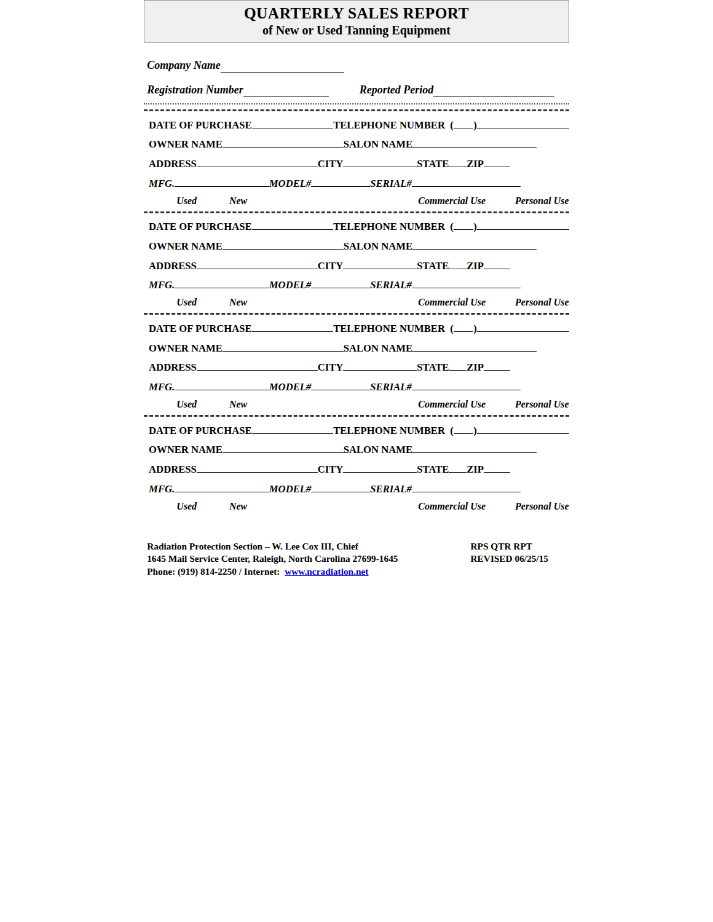QUARTERLY SALES REPORT
of New or Used Tanning Equipment
Company Name
Registration Number
Reported Period
DATE OF PURCHASE TELEPHONE NUMBER ( )
OWNER NAME SALON NAME
ADDRESS CITY STATE ZIP
MFG. MODEL# SERIAL#
Used New Commercial Use Personal Use
DATE OF PURCHASE TELEPHONE NUMBER ( )
OWNER NAME SALON NAME
ADDRESS CITY STATE ZIP
MFG. MODEL# SERIAL#
Used New Commercial Use Personal Use
DATE OF PURCHASE TELEPHONE NUMBER ( )
OWNER NAME SALON NAME
ADDRESS CITY STATE ZIP
MFG. MODEL# SERIAL#
Used New Commercial Use Personal Use
DATE OF PURCHASE TELEPHONE NUMBER ( )
OWNER NAME SALON NAME
ADDRESS CITY STATE ZIP
MFG. MODEL# SERIAL#
Used New Commercial Use Personal Use
Radiation Protection Section – W. Lee Cox III, Chief
1645 Mail Service Center, Raleigh, North Carolina 27699-1645
Phone: (919) 814-2250 / Internet: www.ncradiation.net
RPS QTR RPT
REVISED 06/25/15